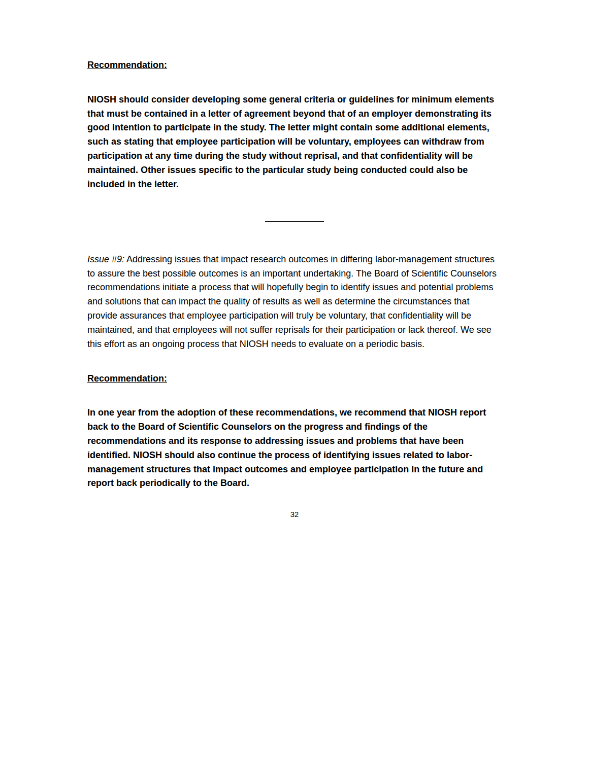Recommendation:
NIOSH should consider developing some general criteria or guidelines for minimum elements that must be contained in a letter of agreement beyond that of an employer demonstrating its good intention to participate in the study. The letter might contain some additional elements, such as stating that employee participation will be voluntary, employees can withdraw from participation at any time during the study without reprisal, and that confidentiality will be maintained. Other issues specific to the particular study being conducted could also be included in the letter.
Issue #9: Addressing issues that impact research outcomes in differing labor-management structures to assure the best possible outcomes is an important undertaking. The Board of Scientific Counselors recommendations initiate a process that will hopefully begin to identify issues and potential problems and solutions that can impact the quality of results as well as determine the circumstances that provide assurances that employee participation will truly be voluntary, that confidentiality will be maintained, and that employees will not suffer reprisals for their participation or lack thereof. We see this effort as an ongoing process that NIOSH needs to evaluate on a periodic basis.
Recommendation:
In one year from the adoption of these recommendations, we recommend that NIOSH report back to the Board of Scientific Counselors on the progress and findings of the recommendations and its response to addressing issues and problems that have been identified. NIOSH should also continue the process of identifying issues related to labor-management structures that impact outcomes and employee participation in the future and report back periodically to the Board.
32